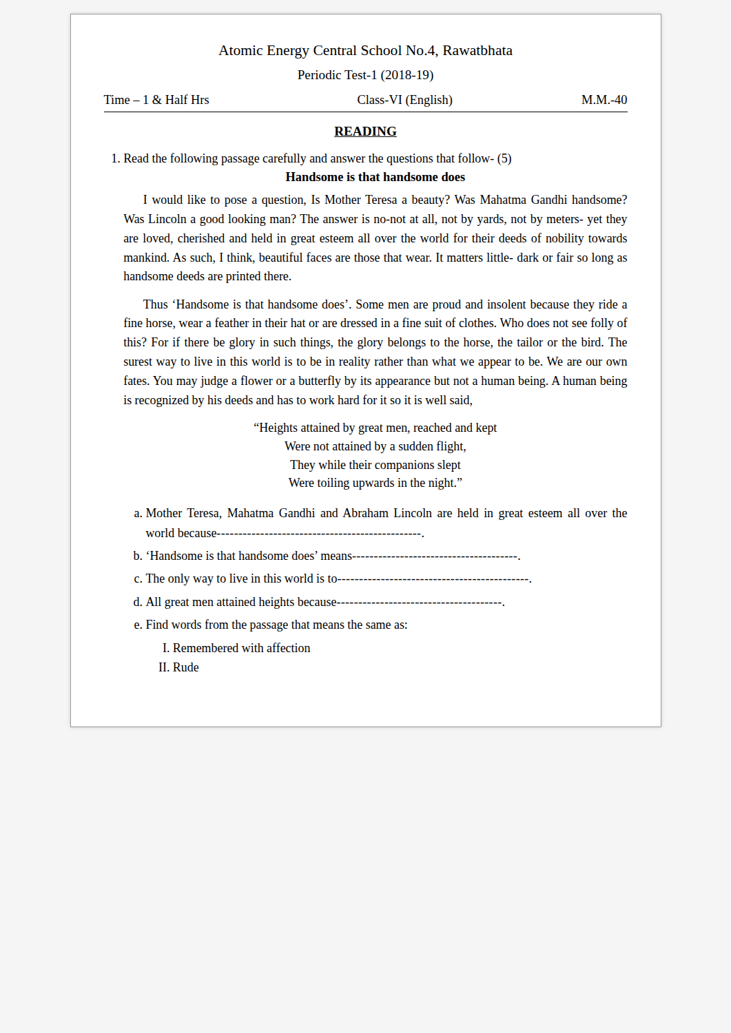Atomic Energy Central School No.4, Rawatbhata
Periodic Test-1 (2018-19)
Time – 1 & Half Hrs Class-VI (English) M.M.-40
READING
Read the following passage carefully and answer the questions that follow- (5)
Handsome is that handsome does
I would like to pose a question, Is Mother Teresa a beauty? Was Mahatma Gandhi handsome? Was Lincoln a good looking man? The answer is no-not at all, not by yards, not by meters- yet they are loved, cherished and held in great esteem all over the world for their deeds of nobility towards mankind. As such, I think, beautiful faces are those that wear. It matters little- dark or fair so long as handsome deeds are printed there.
Thus ‘Handsome is that handsome does’. Some men are proud and insolent because they ride a fine horse, wear a feather in their hat or are dressed in a fine suit of clothes. Who does not see folly of this? For if there be glory in such things, the glory belongs to the horse, the tailor or the bird. The surest way to live in this world is to be in reality rather than what we appear to be. We are our own fates. You may judge a flower or a butterfly by its appearance but not a human being. A human being is recognized by his deeds and has to work hard for it so it is well said,
“Heights attained by great men, reached and kept
Were not attained by a sudden flight,
They while their companions slept
Were toiling upwards in the night.”
Mother Teresa, Mahatma Gandhi and Abraham Lincoln are held in great esteem all over the world because-----------------------------------------------.
‘Handsome is that handsome does’ means--------------------------------------.
The only way to live in this world is to--------------------------------------------.
All great men attained heights because--------------------------------------.
Find words from the passage that means the same as:
Remembered with affection
Rude